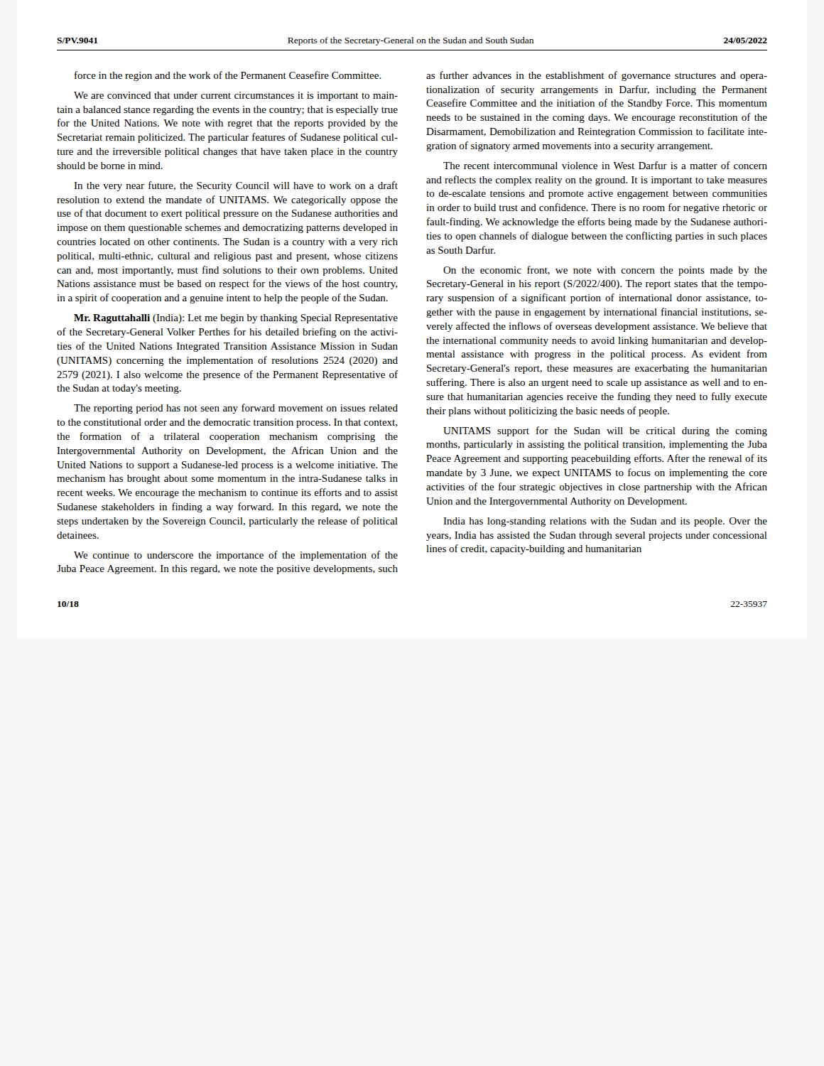S/PV.9041
Reports of the Secretary-General on the Sudan and South Sudan
24/05/2022
force in the region and the work of the Permanent Ceasefire Committee.
We are convinced that under current circumstances it is important to maintain a balanced stance regarding the events in the country; that is especially true for the United Nations. We note with regret that the reports provided by the Secretariat remain politicized. The particular features of Sudanese political culture and the irreversible political changes that have taken place in the country should be borne in mind.
In the very near future, the Security Council will have to work on a draft resolution to extend the mandate of UNITAMS. We categorically oppose the use of that document to exert political pressure on the Sudanese authorities and impose on them questionable schemes and democratizing patterns developed in countries located on other continents. The Sudan is a country with a very rich political, multi-ethnic, cultural and religious past and present, whose citizens can and, most importantly, must find solutions to their own problems. United Nations assistance must be based on respect for the views of the host country, in a spirit of cooperation and a genuine intent to help the people of the Sudan.
Mr. Raguttahalli (India): Let me begin by thanking Special Representative of the Secretary-General Volker Perthes for his detailed briefing on the activities of the United Nations Integrated Transition Assistance Mission in Sudan (UNITAMS) concerning the implementation of resolutions 2524 (2020) and 2579 (2021). I also welcome the presence of the Permanent Representative of the Sudan at today's meeting.
The reporting period has not seen any forward movement on issues related to the constitutional order and the democratic transition process. In that context, the formation of a trilateral cooperation mechanism comprising the Intergovernmental Authority on Development, the African Union and the United Nations to support a Sudanese-led process is a welcome initiative. The mechanism has brought about some momentum in the intra-Sudanese talks in recent weeks. We encourage the mechanism to continue its efforts and to assist Sudanese stakeholders in finding a way forward. In this regard, we note the steps undertaken by the Sovereign Council, particularly the release of political detainees.
We continue to underscore the importance of the implementation of the Juba Peace Agreement. In this regard, we note the positive developments, such as further advances in the establishment of governance structures and operationalization of security arrangements in Darfur, including the Permanent Ceasefire Committee and the initiation of the Standby Force. This momentum needs to be sustained in the coming days. We encourage reconstitution of the Disarmament, Demobilization and Reintegration Commission to facilitate integration of signatory armed movements into a security arrangement.
The recent intercommunal violence in West Darfur is a matter of concern and reflects the complex reality on the ground. It is important to take measures to de-escalate tensions and promote active engagement between communities in order to build trust and confidence. There is no room for negative rhetoric or fault-finding. We acknowledge the efforts being made by the Sudanese authorities to open channels of dialogue between the conflicting parties in such places as South Darfur.
On the economic front, we note with concern the points made by the Secretary-General in his report (S/2022/400). The report states that the temporary suspension of a significant portion of international donor assistance, together with the pause in engagement by international financial institutions, severely affected the inflows of overseas development assistance. We believe that the international community needs to avoid linking humanitarian and developmental assistance with progress in the political process. As evident from Secretary-General's report, these measures are exacerbating the humanitarian suffering. There is also an urgent need to scale up assistance as well and to ensure that humanitarian agencies receive the funding they need to fully execute their plans without politicizing the basic needs of people.
UNITAMS support for the Sudan will be critical during the coming months, particularly in assisting the political transition, implementing the Juba Peace Agreement and supporting peacebuilding efforts. After the renewal of its mandate by 3 June, we expect UNITAMS to focus on implementing the core activities of the four strategic objectives in close partnership with the African Union and the Intergovernmental Authority on Development.
India has long-standing relations with the Sudan and its people. Over the years, India has assisted the Sudan through several projects under concessional lines of credit, capacity-building and humanitarian
10/18
22-35937